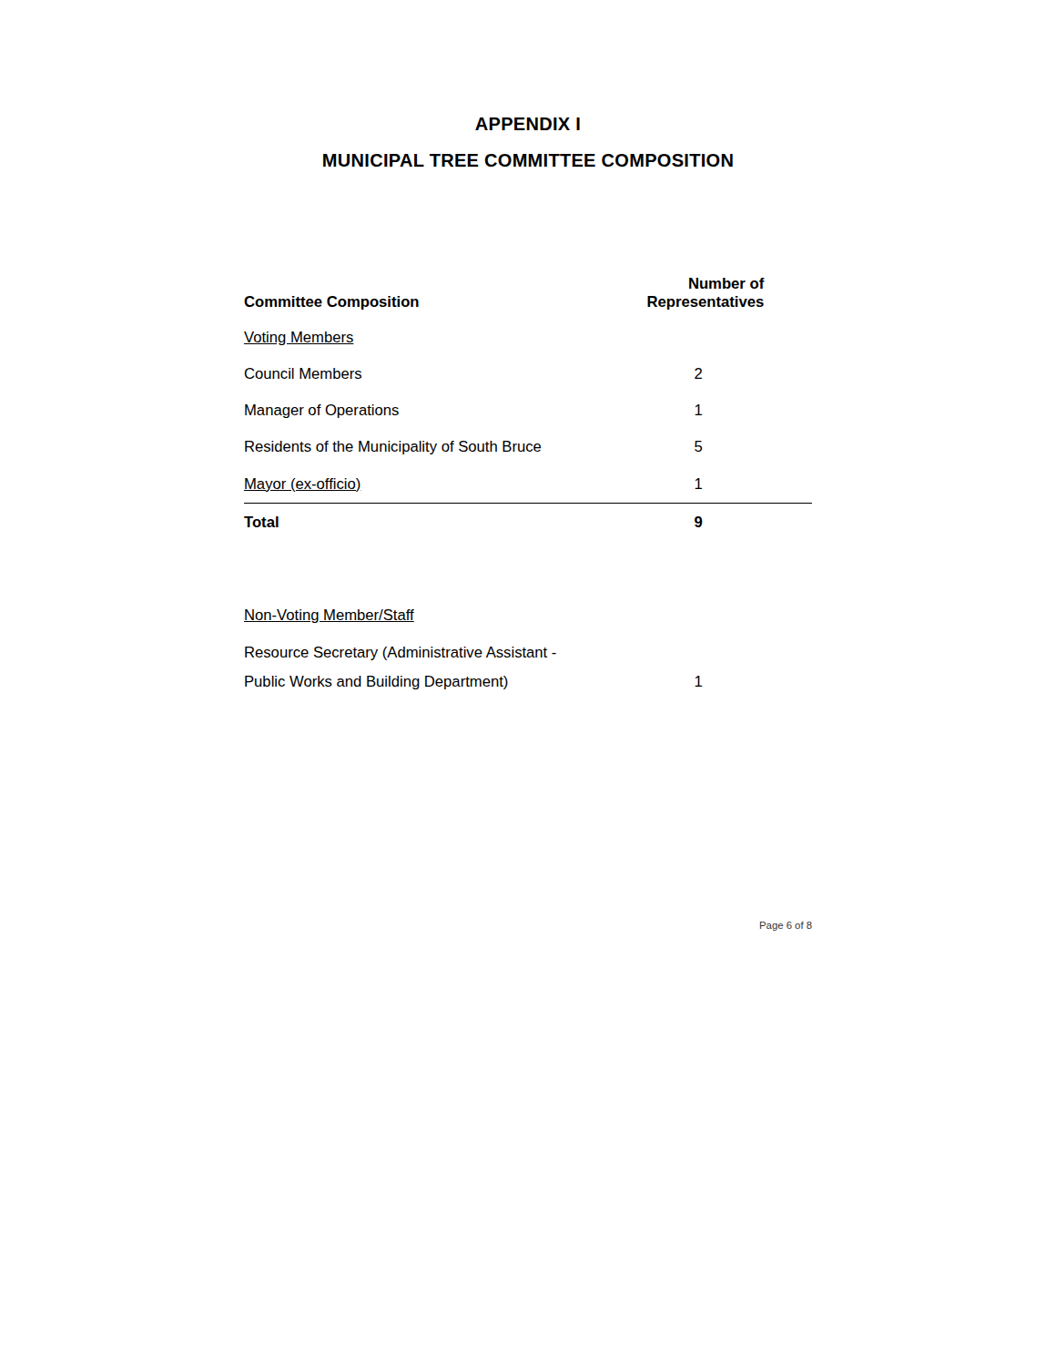APPENDIX I
MUNICIPAL TREE COMMITTEE COMPOSITION
| Committee Composition | Number of Representatives |
| --- | --- |
| Voting Members | |
| Council Members | 2 |
| Manager of Operations | 1 |
| Residents of the Municipality of South Bruce | 5 |
| Mayor (ex-officio) | 1 |
| Total | 9 |
Non-Voting Member/Staff
| Resource Secretary (Administrative Assistant - | |
| Public Works and Building Department) | 1 |
Page 6 of 8